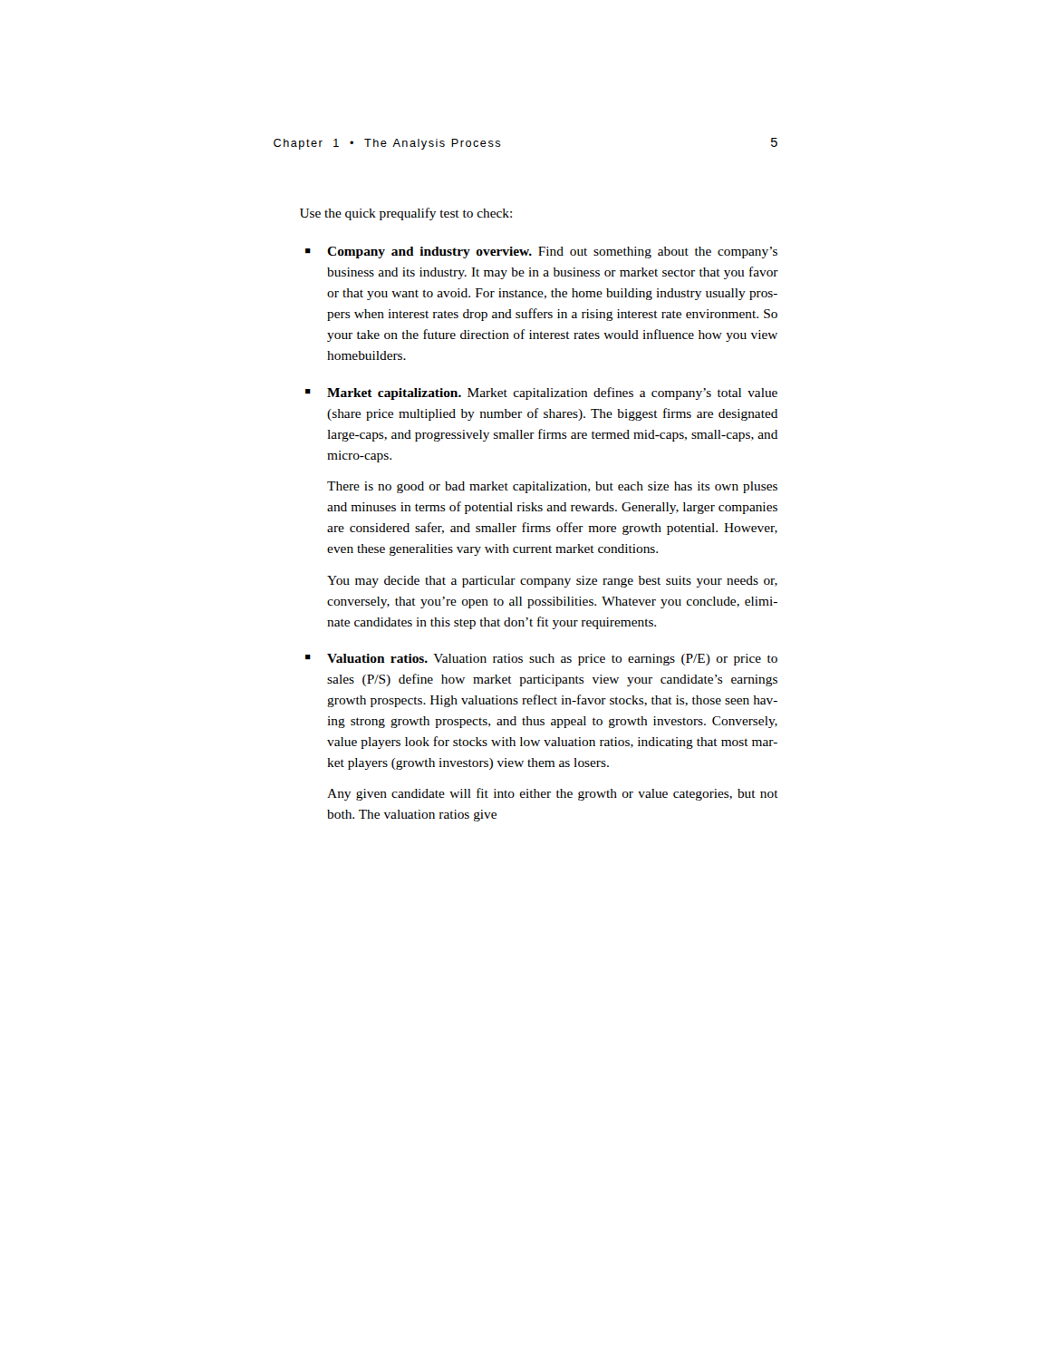Chapter 1 • The Analysis Process 5
Use the quick prequalify test to check:
Company and industry overview. Find out something about the company’s business and its industry. It may be in a business or market sector that you favor or that you want to avoid. For instance, the home building industry usually prospers when interest rates drop and suffers in a rising interest rate environment. So your take on the future direction of interest rates would influence how you view homebuilders.
Market capitalization. Market capitalization defines a company’s total value (share price multiplied by number of shares). The biggest firms are designated large-caps, and progressively smaller firms are termed mid-caps, small-caps, and micro-caps.
There is no good or bad market capitalization, but each size has its own pluses and minuses in terms of potential risks and rewards. Generally, larger companies are considered safer, and smaller firms offer more growth potential. However, even these generalities vary with current market conditions.
You may decide that a particular company size range best suits your needs or, conversely, that you’re open to all possibilities. Whatever you conclude, eliminate candidates in this step that don’t fit your requirements.
Valuation ratios. Valuation ratios such as price to earnings (P/E) or price to sales (P/S) define how market participants view your candidate’s earnings growth prospects. High valuations reflect in-favor stocks, that is, those seen having strong growth prospects, and thus appeal to growth investors. Conversely, value players look for stocks with low valuation ratios, indicating that most market players (growth investors) view them as losers.
Any given candidate will fit into either the growth or value categories, but not both. The valuation ratios give